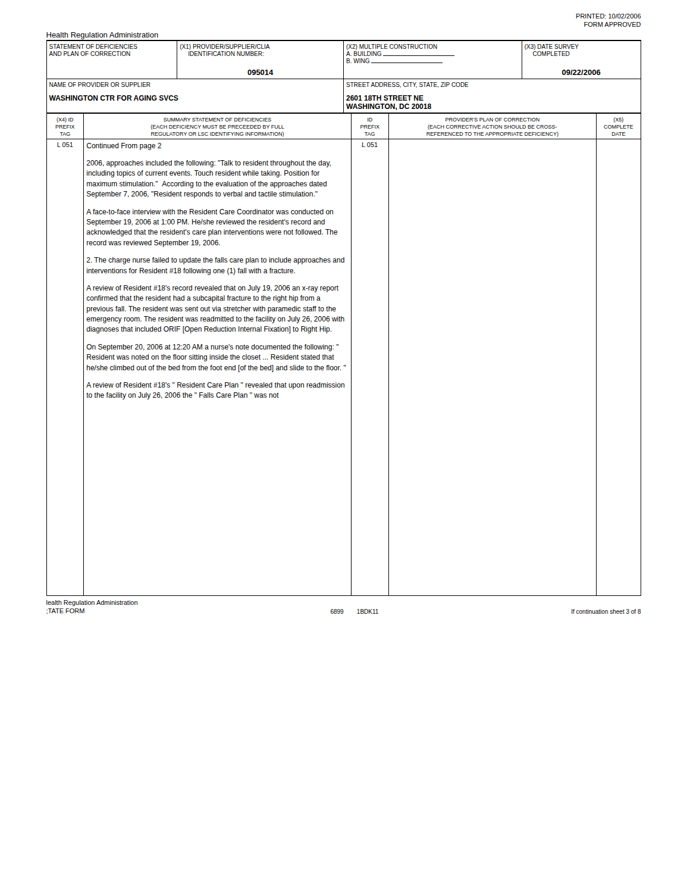PRINTED: 10/02/2006
FORM APPROVED
Health Regulation Administration
| STATEMENT OF DEFICIENCIES AND PLAN OF CORRECTION | (X1) PROVIDER/SUPPLIER/CLIA IDENTIFICATION NUMBER: 095014 | (X2) MULTIPLE CONSTRUCTION A. BUILDING B. WING | (X3) DATE SURVEY COMPLETED 09/22/2006 |
| NAME OF PROVIDER OR SUPPLIER WASHINGTON CTR FOR AGING SVCS | STREET ADDRESS, CITY, STATE, ZIP CODE 2601 18TH STREET NE WASHINGTON, DC 20018 |
| (X4) ID PREFIX TAG | SUMMARY STATEMENT OF DEFICIENCIES (EACH DEFICIENCY MUST BE PRECEEDED BY FULL REGULATORY OR LSC IDENTIFYING INFORMATION) | ID PREFIX TAG | PROVIDER'S PLAN OF CORRECTION (EACH CORRECTIVE ACTION SHOULD BE CROSS- REFERENCED TO THE APPROPRIATE DEFICIENCY) | (X5) COMPLETE DATE |
| L 051 | Continued From page 2 2006, approaches included the following: "Talk to resident throughout the day, including topics of current events. Touch resident while taking. Position for maximum stimulation." According to the evaluation of the approaches dated September 7, 2006, "Resident responds to verbal and tactile stimulation." A face-to-face interview with the Resident Care Coordinator was conducted on September 19, 2006 at 1:00 PM. He/she reviewed the resident's record and acknowledged that the resident's care plan interventions were not followed. The record was reviewed September 19, 2006. 2. The charge nurse failed to update the falls care plan to include approaches and interventions for Resident #18 following one (1) fall with a fracture. A review of Resident #18's record revealed that on July 19, 2006 an x-ray report confirmed that the resident had a subcapital fracture to the right hip from a previous fall. The resident was sent out via stretcher with paramedic staff to the emergency room. The resident was readmitted to the facility on July 26, 2006 with diagnoses that included ORIF [Open Reduction Internal Fixation] to Right Hip. On September 20, 2006 at 12:20 AM a nurse's note documented the following: " Resident was noted on the floor sitting inside the closet ... Resident stated that he/she climbed out of the bed from the foot end [of the bed] and slide to the floor. " A review of Resident #18's " Resident Care Plan " revealed that upon readmission to the facility on July 26, 2006 the " Falls Care Plan " was not | L 051 | | |
lealth Regulation Administration
;TATE FORM
6899 1BDK11
If continuation sheet 3 of 8